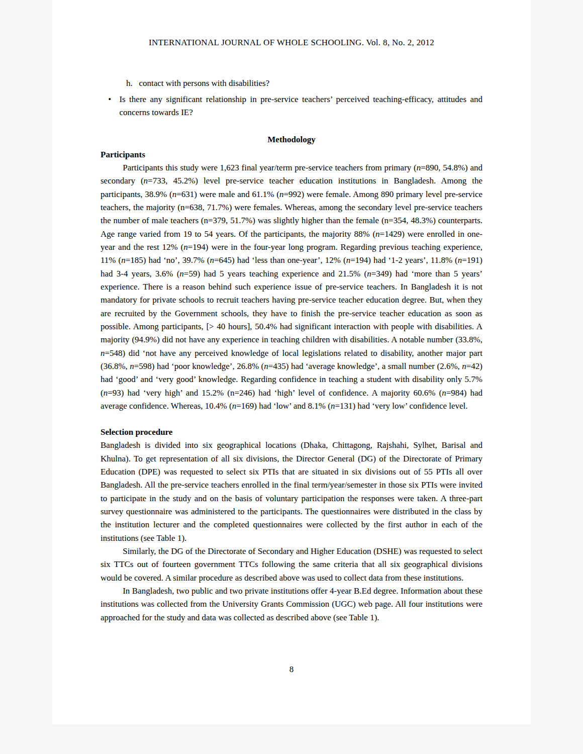INTERNATIONAL JOURNAL OF WHOLE SCHOOLING. Vol. 8, No. 2, 2012
h. contact with persons with disabilities?
Is there any significant relationship in pre-service teachers’ perceived teaching-efficacy, attitudes and concerns towards IE?
Methodology
Participants
Participants this study were 1,623 final year/term pre-service teachers from primary (n=890, 54.8%) and secondary (n=733, 45.2%) level pre-service teacher education institutions in Bangladesh. Among the participants, 38.9% (n=631) were male and 61.1% (n=992) were female. Among 890 primary level pre-service teachers, the majority (n=638, 71.7%) were females. Whereas, among the secondary level pre-service teachers the number of male teachers (n=379, 51.7%) was slightly higher than the female (n=354, 48.3%) counterparts. Age range varied from 19 to 54 years. Of the participants, the majority 88% (n=1429) were enrolled in one-year and the rest 12% (n=194) were in the four-year long program. Regarding previous teaching experience, 11% (n=185) had ‘no’, 39.7% (n=645) had ‘less than one-year’, 12% (n=194) had ‘1-2 years’, 11.8% (n=191) had 3-4 years, 3.6% (n=59) had 5 years teaching experience and 21.5% (n=349) had ‘more than 5 years’ experience. There is a reason behind such experience issue of pre-service teachers. In Bangladesh it is not mandatory for private schools to recruit teachers having pre-service teacher education degree. But, when they are recruited by the Government schools, they have to finish the pre-service teacher education as soon as possible. Among participants, [> 40 hours], 50.4% had significant interaction with people with disabilities. A majority (94.9%) did not have any experience in teaching children with disabilities. A notable number (33.8%, n=548) did ‘not have any perceived knowledge of local legislations related to disability, another major part (36.8%, n=598) had ‘poor knowledge’, 26.8% (n=435) had ‘average knowledge’, a small number (2.6%, n=42) had ‘good’ and ‘very good’ knowledge. Regarding confidence in teaching a student with disability only 5.7% (n=93) had ‘very high’ and 15.2% (n=246) had ‘high’ level of confidence. A majority 60.6% (n=984) had average confidence. Whereas, 10.4% (n=169) had ‘low’ and 8.1% (n=131) had ‘very low’ confidence level.
Selection procedure
Bangladesh is divided into six geographical locations (Dhaka, Chittagong, Rajshahi, Sylhet, Barisal and Khulna). To get representation of all six divisions, the Director General (DG) of the Directorate of Primary Education (DPE) was requested to select six PTIs that are situated in six divisions out of 55 PTIs all over Bangladesh. All the pre-service teachers enrolled in the final term/year/semester in those six PTIs were invited to participate in the study and on the basis of voluntary participation the responses were taken. A three-part survey questionnaire was administered to the participants. The questionnaires were distributed in the class by the institution lecturer and the completed questionnaires were collected by the first author in each of the institutions (see Table 1).
Similarly, the DG of the Directorate of Secondary and Higher Education (DSHE) was requested to select six TTCs out of fourteen government TTCs following the same criteria that all six geographical divisions would be covered. A similar procedure as described above was used to collect data from these institutions.
In Bangladesh, two public and two private institutions offer 4-year B.Ed degree. Information about these institutions was collected from the University Grants Commission (UGC) web page. All four institutions were approached for the study and data was collected as described above (see Table 1).
8